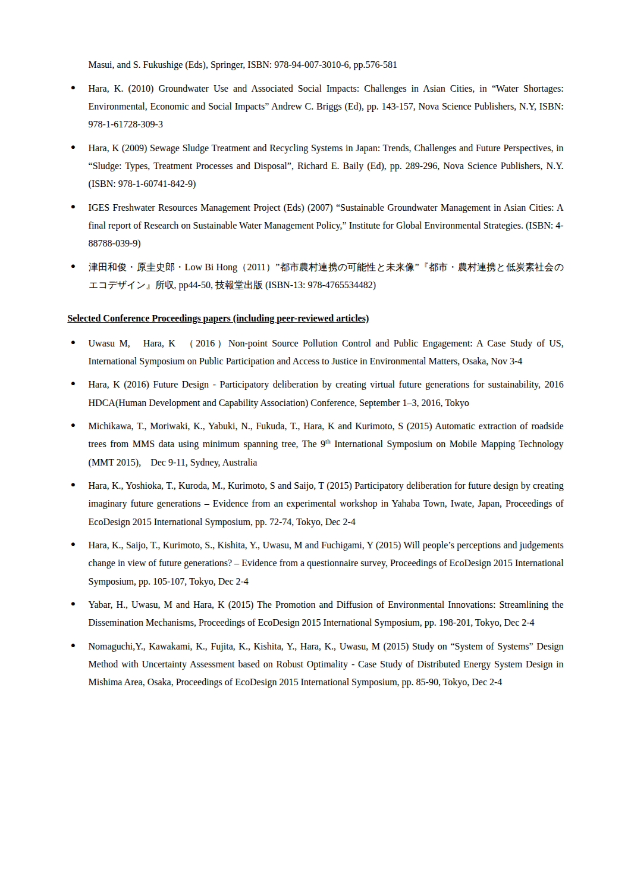Masui, and S. Fukushige (Eds), Springer, ISBN: 978-94-007-3010-6, pp.576-581
Hara, K. (2010) Groundwater Use and Associated Social Impacts: Challenges in Asian Cities, in “Water Shortages: Environmental, Economic and Social Impacts” Andrew C. Briggs (Ed), pp. 143-157, Nova Science Publishers, N.Y, ISBN: 978-1-61728-309-3
Hara, K (2009) Sewage Sludge Treatment and Recycling Systems in Japan: Trends, Challenges and Future Perspectives, in “Sludge: Types, Treatment Processes and Disposal”, Richard E. Baily (Ed), pp. 289-296, Nova Science Publishers, N.Y. (ISBN: 978-1-60741-842-9)
IGES Freshwater Resources Management Project (Eds) (2007) “Sustainable Groundwater Management in Asian Cities: A final report of Research on Sustainable Water Management Policy,” Institute for Global Environmental Strategies. (ISBN: 4-88788-039-9)
津田和俊・原圭史郎・Low Bi Hong（2011）”都市農村連携の可能性と未来像”『都市・農村連携と低炭素社会のエコデザイン』所収, pp44-50, 技報堂出版 (ISBN-13: 978-4765534482)
Selected Conference Proceedings papers (including peer-reviewed articles)
Uwasu M, Hara, K （2016）Non-point Source Pollution Control and Public Engagement: A Case Study of US, International Symposium on Public Participation and Access to Justice in Environmental Matters, Osaka, Nov 3-4
Hara, K (2016) Future Design - Participatory deliberation by creating virtual future generations for sustainability, 2016 HDCA(Human Development and Capability Association) Conference, September 1–3, 2016, Tokyo
Michikawa, T., Moriwaki, K., Yabuki, N., Fukuda, T., Hara, K and Kurimoto, S (2015) Automatic extraction of roadside trees from MMS data using minimum spanning tree, The 9th International Symposium on Mobile Mapping Technology (MMT 2015), Dec 9-11, Sydney, Australia
Hara, K., Yoshioka, T., Kuroda, M., Kurimoto, S and Saijo, T (2015) Participatory deliberation for future design by creating imaginary future generations – Evidence from an experimental workshop in Yahaba Town, Iwate, Japan, Proceedings of EcoDesign 2015 International Symposium, pp. 72-74, Tokyo, Dec 2-4
Hara, K., Saijo, T., Kurimoto, S., Kishita, Y., Uwasu, M and Fuchigami, Y (2015) Will people’s perceptions and judgements change in view of future generations? – Evidence from a questionnaire survey, Proceedings of EcoDesign 2015 International Symposium, pp. 105-107, Tokyo, Dec 2-4
Yabar, H., Uwasu, M and Hara, K (2015) The Promotion and Diffusion of Environmental Innovations: Streamlining the Dissemination Mechanisms, Proceedings of EcoDesign 2015 International Symposium, pp. 198-201, Tokyo, Dec 2-4
Nomaguchi,Y., Kawakami, K., Fujita, K., Kishita, Y., Hara, K., Uwasu, M (2015) Study on “System of Systems” Design Method with Uncertainty Assessment based on Robust Optimality - Case Study of Distributed Energy System Design in Mishima Area, Osaka, Proceedings of EcoDesign 2015 International Symposium, pp. 85-90, Tokyo, Dec 2-4